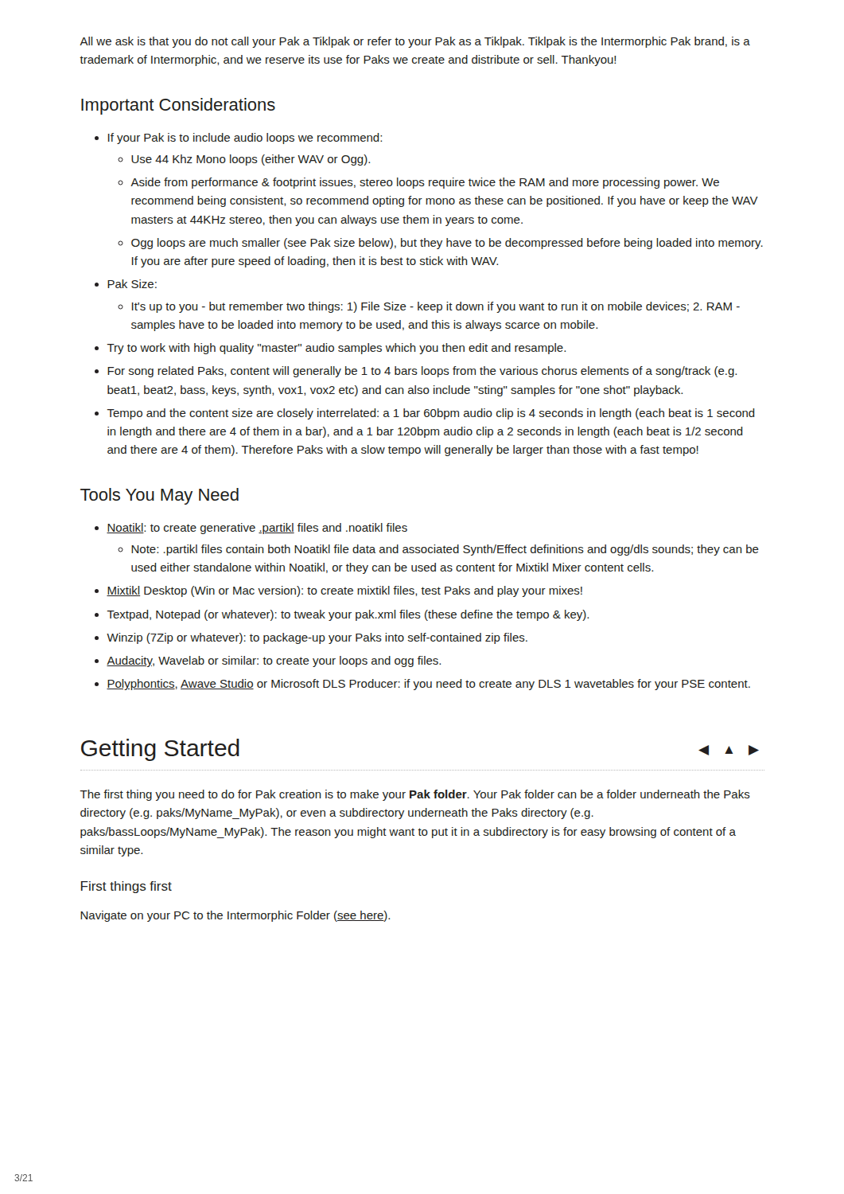All we ask is that you do not call your Pak a Tiklpak or refer to your Pak as a Tiklpak. Tiklpak is the Intermorphic Pak brand, is a trademark of Intermorphic, and we reserve its use for Paks we create and distribute or sell. Thankyou!
Important Considerations
If your Pak is to include audio loops we recommend:
Use 44 Khz Mono loops (either WAV or Ogg).
Aside from performance & footprint issues, stereo loops require twice the RAM and more processing power. We recommend being consistent, so recommend opting for mono as these can be positioned. If you have or keep the WAV masters at 44KHz stereo, then you can always use them in years to come.
Ogg loops are much smaller (see Pak size below), but they have to be decompressed before being loaded into memory. If you are after pure speed of loading, then it is best to stick with WAV.
Pak Size:
It's up to you - but remember two things: 1) File Size - keep it down if you want to run it on mobile devices; 2. RAM - samples have to be loaded into memory to be used, and this is always scarce on mobile.
Try to work with high quality "master" audio samples which you then edit and resample.
For song related Paks, content will generally be 1 to 4 bars loops from the various chorus elements of a song/track (e.g. beat1, beat2, bass, keys, synth, vox1, vox2 etc) and can also include "sting" samples for "one shot" playback.
Tempo and the content size are closely interrelated: a 1 bar 60bpm audio clip is 4 seconds in length (each beat is 1 second in length and there are 4 of them in a bar), and a 1 bar 120bpm audio clip a 2 seconds in length (each beat is 1/2 second and there are 4 of them). Therefore Paks with a slow tempo will generally be larger than those with a fast tempo!
Tools You May Need
Noatikl: to create generative .partikl files and .noatikl files
Note: .partikl files contain both Noatikl file data and associated Synth/Effect definitions and ogg/dls sounds; they can be used either standalone within Noatikl, or they can be used as content for Mixtikl Mixer content cells.
Mixtikl Desktop (Win or Mac version): to create mixtikl files, test Paks and play your mixes!
Textpad, Notepad (or whatever): to tweak your pak.xml files (these define the tempo & key).
Winzip (7Zip or whatever): to package-up your Paks into self-contained zip files.
Audacity, Wavelab or similar: to create your loops and ogg files.
Polyphontics, Awave Studio or Microsoft DLS Producer: if you need to create any DLS 1 wavetables for your PSE content.
Getting Started ◀ ▲ ▶
The first thing you need to do for Pak creation is to make your Pak folder. Your Pak folder can be a folder underneath the Paks directory (e.g. paks/MyName_MyPak), or even a subdirectory underneath the Paks directory (e.g. paks/bassLoops/MyName_MyPak). The reason you might want to put it in a subdirectory is for easy browsing of content of a similar type.
First things first
Navigate on your PC to the Intermorphic Folder (see here).
3/21